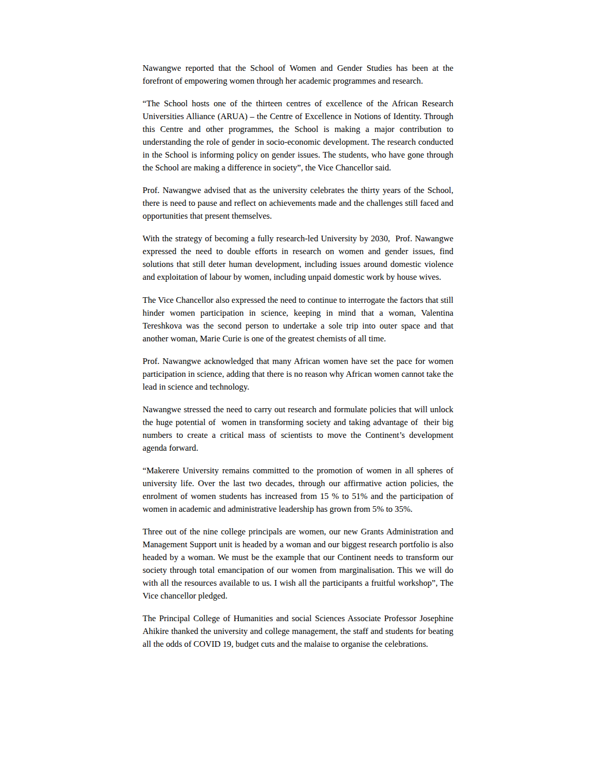Nawangwe reported that the School of Women and Gender Studies has been at the forefront of empowering women through her academic programmes and research.
“The School hosts one of the thirteen centres of excellence of the African Research Universities Alliance (ARUA) – the Centre of Excellence in Notions of Identity. Through this Centre and other programmes, the School is making a major contribution to understanding the role of gender in socio-economic development. The research conducted in the School is informing policy on gender issues. The students, who have gone through the School are making a difference in society”, the Vice Chancellor said.
Prof. Nawangwe advised that as the university celebrates the thirty years of the School, there is need to pause and reflect on achievements made and the challenges still faced and opportunities that present themselves.
With the strategy of becoming a fully research-led University by 2030, Prof. Nawangwe expressed the need to double efforts in research on women and gender issues, find solutions that still deter human development, including issues around domestic violence and exploitation of labour by women, including unpaid domestic work by house wives.
The Vice Chancellor also expressed the need to continue to interrogate the factors that still hinder women participation in science, keeping in mind that a woman, Valentina Tereshkova was the second person to undertake a sole trip into outer space and that another woman, Marie Curie is one of the greatest chemists of all time.
Prof. Nawangwe acknowledged that many African women have set the pace for women participation in science, adding that there is no reason why African women cannot take the lead in science and technology.
Nawangwe stressed the need to carry out research and formulate policies that will unlock the huge potential of women in transforming society and taking advantage of their big numbers to create a critical mass of scientists to move the Continent’s development agenda forward.
“Makerere University remains committed to the promotion of women in all spheres of university life. Over the last two decades, through our affirmative action policies, the enrolment of women students has increased from 15 % to 51% and the participation of women in academic and administrative leadership has grown from 5% to 35%.
Three out of the nine college principals are women, our new Grants Administration and Management Support unit is headed by a woman and our biggest research portfolio is also headed by a woman. We must be the example that our Continent needs to transform our society through total emancipation of our women from marginalisation. This we will do with all the resources available to us. I wish all the participants a fruitful workshop”, The Vice chancellor pledged.
The Principal College of Humanities and social Sciences Associate Professor Josephine Ahikire thanked the university and college management, the staff and students for beating all the odds of COVID 19, budget cuts and the malaise to organise the celebrations.